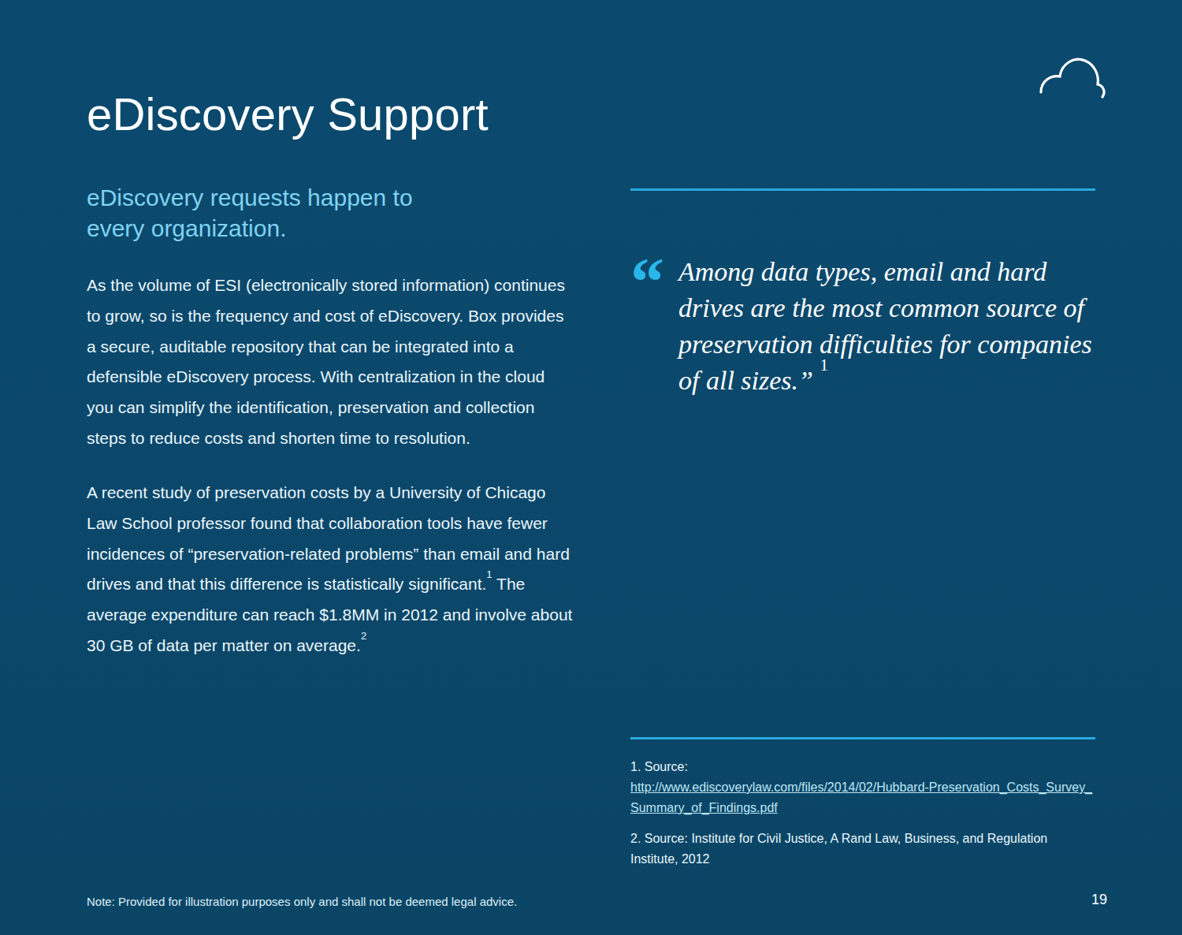eDiscovery Support
eDiscovery requests happen to
every organization.
As the volume of ESI (electronically stored information) continues to grow, so is the frequency and cost of eDiscovery. Box provides a secure, auditable repository that can be integrated into a defensible eDiscovery process. With centralization in the cloud you can simplify the identification, preservation and collection steps to reduce costs and shorten time to resolution.
A recent study of preservation costs by a University of Chicago Law School professor found that collaboration tools have fewer incidences of “preservation-related problems” than email and hard drives and that this difference is statistically significant.1 The average expenditure can reach $1.8MM in 2012 and involve about 30 GB of data per matter on average.2
“
Among data types, email and hard drives are the most common source of preservation difficulties for companies of all sizes.” 1
1. Source:
http://www.ediscoverylaw.com/files/2014/02/Hubbard-Preservation_Costs_Survey_Summary_of_Findings.pdf
2. Source: Institute for Civil Justice, A Rand Law, Business, and Regulation Institute, 2012
Note: Provided for illustration purposes only and shall not be deemed legal advice.
19